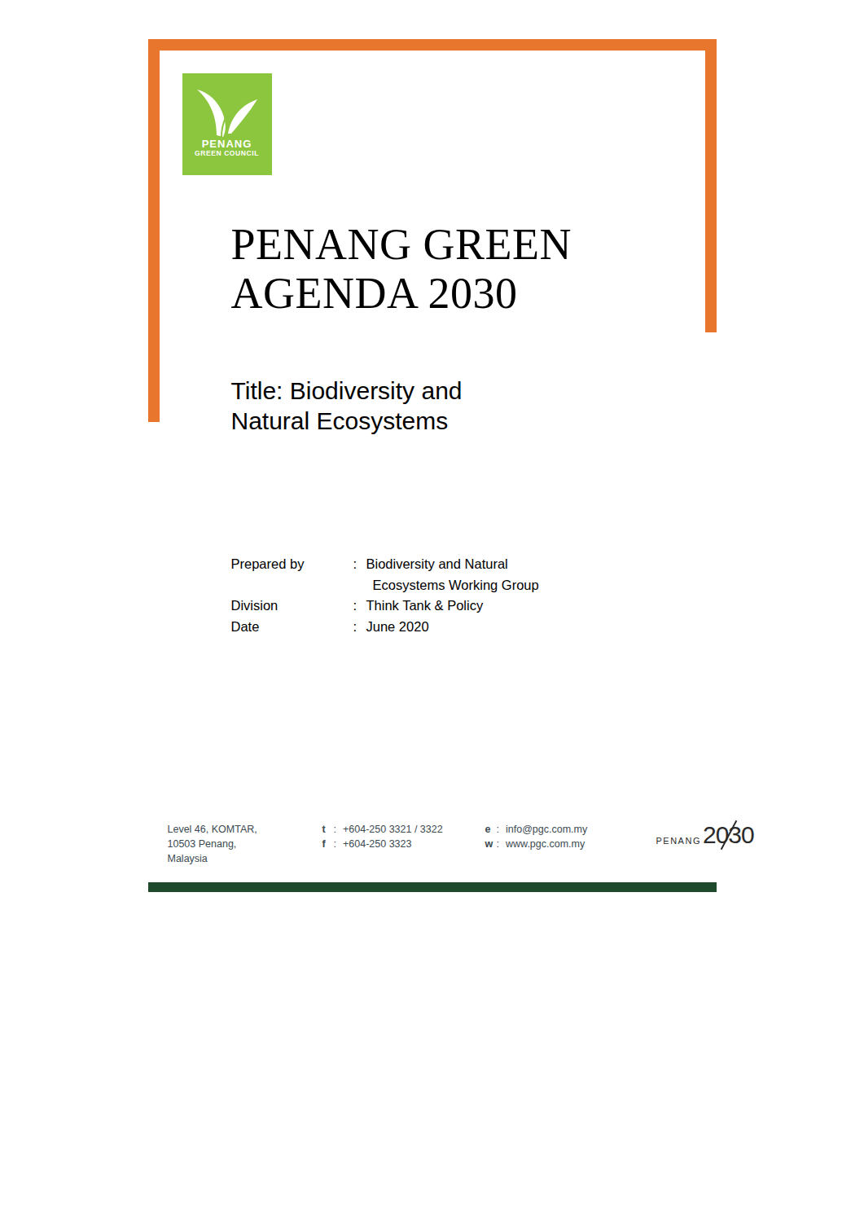PENANG
GREEN COUNCIL
PENANG GREEN
AGENDA 2030
Title: Biodiversity and
Natural Ecosystems
| Prepared by | : | Biodiversity and Natural Ecosystems Working Group |
| Division | : | Think Tank & Policy |
| Date | : | June 2020 |
Level 46, KOMTAR,
10503 Penang,
Malaysia
t: +604-250 3321 / 3322
f: +604-250 3323
e: info@pgc.com.my
w: www.pgc.com.my
PENANG 2030